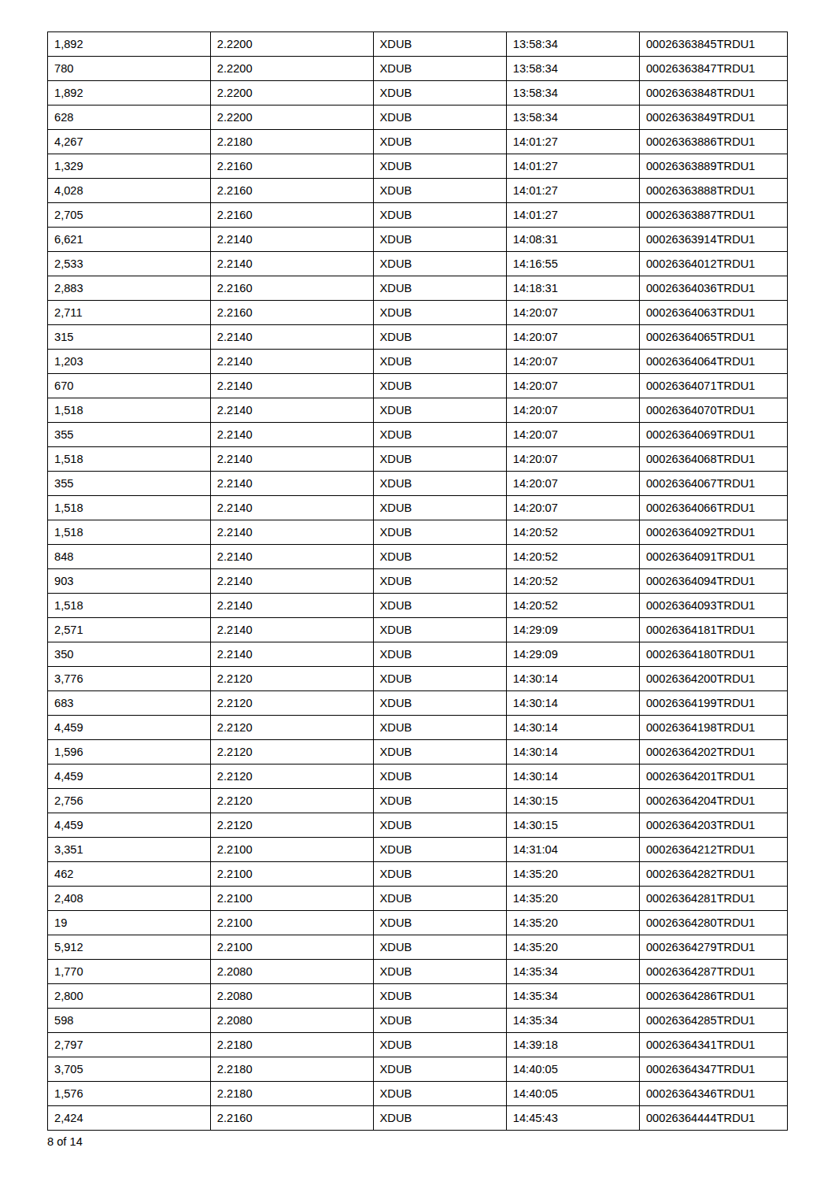| 1,892 | 2.2200 | XDUB | 13:58:34 | 00026363845TRDU1 |
| 780 | 2.2200 | XDUB | 13:58:34 | 00026363847TRDU1 |
| 1,892 | 2.2200 | XDUB | 13:58:34 | 00026363848TRDU1 |
| 628 | 2.2200 | XDUB | 13:58:34 | 00026363849TRDU1 |
| 4,267 | 2.2180 | XDUB | 14:01:27 | 00026363886TRDU1 |
| 1,329 | 2.2160 | XDUB | 14:01:27 | 00026363889TRDU1 |
| 4,028 | 2.2160 | XDUB | 14:01:27 | 00026363888TRDU1 |
| 2,705 | 2.2160 | XDUB | 14:01:27 | 00026363887TRDU1 |
| 6,621 | 2.2140 | XDUB | 14:08:31 | 00026363914TRDU1 |
| 2,533 | 2.2140 | XDUB | 14:16:55 | 00026364012TRDU1 |
| 2,883 | 2.2160 | XDUB | 14:18:31 | 00026364036TRDU1 |
| 2,711 | 2.2160 | XDUB | 14:20:07 | 00026364063TRDU1 |
| 315 | 2.2140 | XDUB | 14:20:07 | 00026364065TRDU1 |
| 1,203 | 2.2140 | XDUB | 14:20:07 | 00026364064TRDU1 |
| 670 | 2.2140 | XDUB | 14:20:07 | 00026364071TRDU1 |
| 1,518 | 2.2140 | XDUB | 14:20:07 | 00026364070TRDU1 |
| 355 | 2.2140 | XDUB | 14:20:07 | 00026364069TRDU1 |
| 1,518 | 2.2140 | XDUB | 14:20:07 | 00026364068TRDU1 |
| 355 | 2.2140 | XDUB | 14:20:07 | 00026364067TRDU1 |
| 1,518 | 2.2140 | XDUB | 14:20:07 | 00026364066TRDU1 |
| 1,518 | 2.2140 | XDUB | 14:20:52 | 00026364092TRDU1 |
| 848 | 2.2140 | XDUB | 14:20:52 | 00026364091TRDU1 |
| 903 | 2.2140 | XDUB | 14:20:52 | 00026364094TRDU1 |
| 1,518 | 2.2140 | XDUB | 14:20:52 | 00026364093TRDU1 |
| 2,571 | 2.2140 | XDUB | 14:29:09 | 00026364181TRDU1 |
| 350 | 2.2140 | XDUB | 14:29:09 | 00026364180TRDU1 |
| 3,776 | 2.2120 | XDUB | 14:30:14 | 00026364200TRDU1 |
| 683 | 2.2120 | XDUB | 14:30:14 | 00026364199TRDU1 |
| 4,459 | 2.2120 | XDUB | 14:30:14 | 00026364198TRDU1 |
| 1,596 | 2.2120 | XDUB | 14:30:14 | 00026364202TRDU1 |
| 4,459 | 2.2120 | XDUB | 14:30:14 | 00026364201TRDU1 |
| 2,756 | 2.2120 | XDUB | 14:30:15 | 00026364204TRDU1 |
| 4,459 | 2.2120 | XDUB | 14:30:15 | 00026364203TRDU1 |
| 3,351 | 2.2100 | XDUB | 14:31:04 | 00026364212TRDU1 |
| 462 | 2.2100 | XDUB | 14:35:20 | 00026364282TRDU1 |
| 2,408 | 2.2100 | XDUB | 14:35:20 | 00026364281TRDU1 |
| 19 | 2.2100 | XDUB | 14:35:20 | 00026364280TRDU1 |
| 5,912 | 2.2100 | XDUB | 14:35:20 | 00026364279TRDU1 |
| 1,770 | 2.2080 | XDUB | 14:35:34 | 00026364287TRDU1 |
| 2,800 | 2.2080 | XDUB | 14:35:34 | 00026364286TRDU1 |
| 598 | 2.2080 | XDUB | 14:35:34 | 00026364285TRDU1 |
| 2,797 | 2.2180 | XDUB | 14:39:18 | 00026364341TRDU1 |
| 3,705 | 2.2180 | XDUB | 14:40:05 | 00026364347TRDU1 |
| 1,576 | 2.2180 | XDUB | 14:40:05 | 00026364346TRDU1 |
| 2,424 | 2.2160 | XDUB | 14:45:43 | 00026364444TRDU1 |
8 of 14